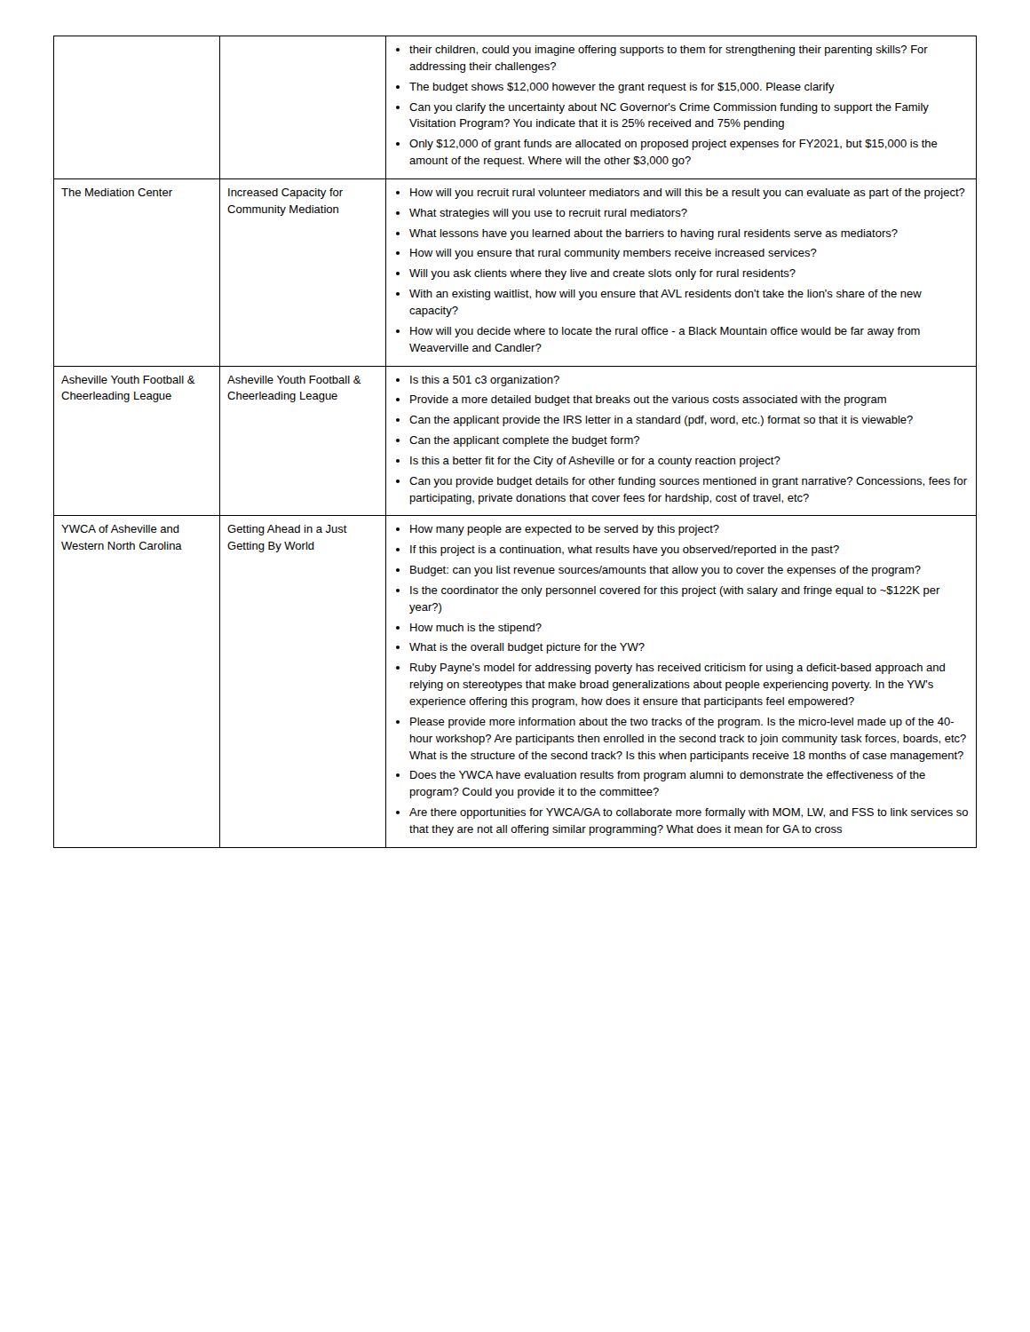| | | their children, could you imagine offering supports to them for strengthening their parenting skills? For addressing their challenges? The budget shows $12,000 however the grant request is for $15,000. Please clarify Can you clarify the uncertainty about NC Governor's Crime Commission funding to support the Family Visitation Program? You indicate that it is 25% received and 75% pending Only $12,000 of grant funds are allocated on proposed project expenses for FY2021, but $15,000 is the amount of the request. Where will the other $3,000 go? |
| The Mediation Center | Increased Capacity for Community Mediation | How will you recruit rural volunteer mediators and will this be a result you can evaluate as part of the project? What strategies will you use to recruit rural mediators? What lessons have you learned about the barriers to having rural residents serve as mediators? How will you ensure that rural community members receive increased services? Will you ask clients where they live and create slots only for rural residents? With an existing waitlist, how will you ensure that AVL residents don't take the lion's share of the new capacity? How will you decide where to locate the rural office - a Black Mountain office would be far away from Weaverville and Candler? |
| Asheville Youth Football & Cheerleading League | Asheville Youth Football & Cheerleading League | Is this a 501 c3 organization? Provide a more detailed budget that breaks out the various costs associated with the program Can the applicant provide the IRS letter in a standard (pdf, word, etc.) format so that it is viewable? Can the applicant complete the budget form? Is this a better fit for the City of Asheville or for a county reaction project? Can you provide budget details for other funding sources mentioned in grant narrative? Concessions, fees for participating, private donations that cover fees for hardship, cost of travel, etc? |
| YWCA of Asheville and Western North Carolina | Getting Ahead in a Just Getting By World | How many people are expected to be served by this project? If this project is a continuation, what results have you observed/reported in the past? Budget: can you list revenue sources/amounts that allow you to cover the expenses of the program? Is the coordinator the only personnel covered for this project (with salary and fringe equal to ~$122K per year?) How much is the stipend? What is the overall budget picture for the YW? Ruby Payne's model for addressing poverty has received criticism for using a deficit-based approach and relying on stereotypes that make broad generalizations about people experiencing poverty. In the YW's experience offering this program, how does it ensure that participants feel empowered? Please provide more information about the two tracks of the program. Is the micro-level made up of the 40-hour workshop? Are participants then enrolled in the second track to join community task forces, boards, etc? What is the structure of the second track? Is this when participants receive 18 months of case management? Does the YWCA have evaluation results from program alumni to demonstrate the effectiveness of the program? Could you provide it to the committee? Are there opportunities for YWCA/GA to collaborate more formally with MOM, LW, and FSS to link services so that they are not all offering similar programming? What does it mean for GA to cross |